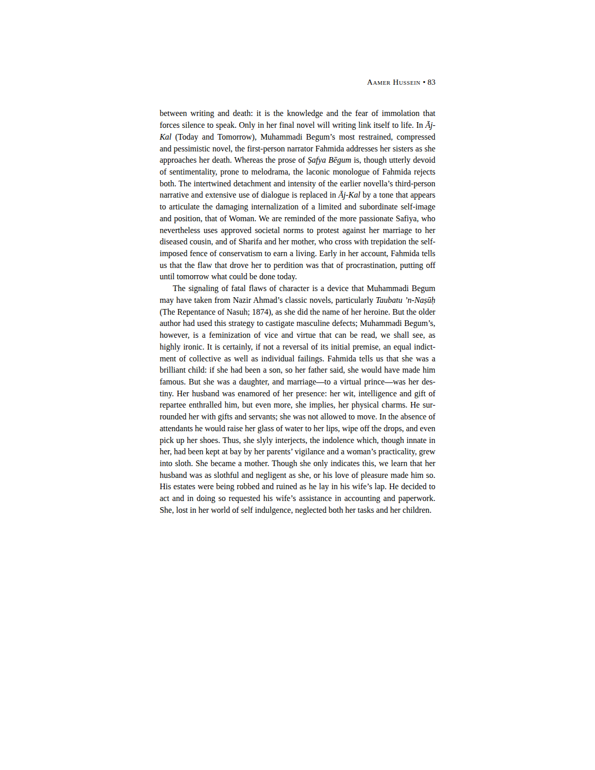Aamer Hussein • 83
between writing and death: it is the knowledge and the fear of immolation that forces silence to speak. Only in her final novel will writing link itself to life. In Āj-Kal (Today and Tomorrow), Muhammadi Begum’s most restrained, compressed and pessimistic novel, the first-person narrator Fahmida addresses her sisters as she approaches her death. Whereas the prose of Ṣafya Bēgum is, though utterly devoid of sentimentality, prone to melodrama, the laconic monologue of Fahmida rejects both. The intertwined detachment and intensity of the earlier novella’s third-person narrative and extensive use of dialogue is replaced in Āj-Kal by a tone that appears to articulate the damaging internalization of a limited and subordinate self-image and position, that of Woman. We are reminded of the more passionate Safiya, who nevertheless uses approved societal norms to protest against her marriage to her diseased cousin, and of Sharifa and her mother, who cross with trepidation the self-imposed fence of conservatism to earn a living. Early in her account, Fahmida tells us that the flaw that drove her to perdition was that of procrastination, putting off until tomorrow what could be done today.
The signaling of fatal flaws of character is a device that Muhammadi Begum may have taken from Nazir Ahmad’s classic novels, particularly Taubatu ’n-Naṣūḥ (The Repentance of Nasuh; 1874), as she did the name of her heroine. But the older author had used this strategy to castigate masculine defects; Muhammadi Begum’s, however, is a feminization of vice and virtue that can be read, we shall see, as highly ironic. It is certainly, if not a reversal of its initial premise, an equal indictment of collective as well as individual failings. Fahmida tells us that she was a brilliant child: if she had been a son, so her father said, she would have made him famous. But she was a daughter, and marriage—to a virtual prince—was her destiny. Her husband was enamored of her presence: her wit, intelligence and gift of repartee enthralled him, but even more, she implies, her physical charms. He surrounded her with gifts and servants; she was not allowed to move. In the absence of attendants he would raise her glass of water to her lips, wipe off the drops, and even pick up her shoes. Thus, she slyly interjects, the indolence which, though innate in her, had been kept at bay by her parents’ vigilance and a woman’s practicality, grew into sloth. She became a mother. Though she only indicates this, we learn that her husband was as slothful and negligent as she, or his love of pleasure made him so. His estates were being robbed and ruined as he lay in his wife’s lap. He decided to act and in doing so requested his wife’s assistance in accounting and paperwork. She, lost in her world of self indulgence, neglected both her tasks and her children.